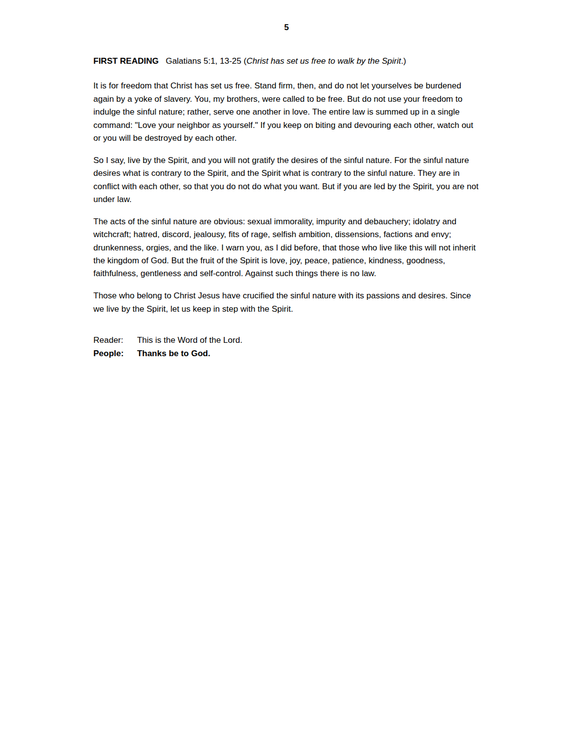5
FIRST READING Galatians 5:1, 13-25 (Christ has set us free to walk by the Spirit.)
It is for freedom that Christ has set us free. Stand firm, then, and do not let yourselves be burdened again by a yoke of slavery. You, my brothers, were called to be free. But do not use your freedom to indulge the sinful nature; rather, serve one another in love. The entire law is summed up in a single command: "Love your neighbor as yourself." If you keep on biting and devouring each other, watch out or you will be destroyed by each other.
So I say, live by the Spirit, and you will not gratify the desires of the sinful nature. For the sinful nature desires what is contrary to the Spirit, and the Spirit what is contrary to the sinful nature. They are in conflict with each other, so that you do not do what you want. But if you are led by the Spirit, you are not under law.
The acts of the sinful nature are obvious: sexual immorality, impurity and debauchery; idolatry and witchcraft; hatred, discord, jealousy, fits of rage, selfish ambition, dissensions, factions and envy; drunkenness, orgies, and the like. I warn you, as I did before, that those who live like this will not inherit the kingdom of God. But the fruit of the Spirit is love, joy, peace, patience, kindness, goodness, faithfulness, gentleness and self-control. Against such things there is no law.
Those who belong to Christ Jesus have crucified the sinful nature with its passions and desires. Since we live by the Spirit, let us keep in step with the Spirit.
Reader: This is the Word of the Lord.
People: Thanks be to God.